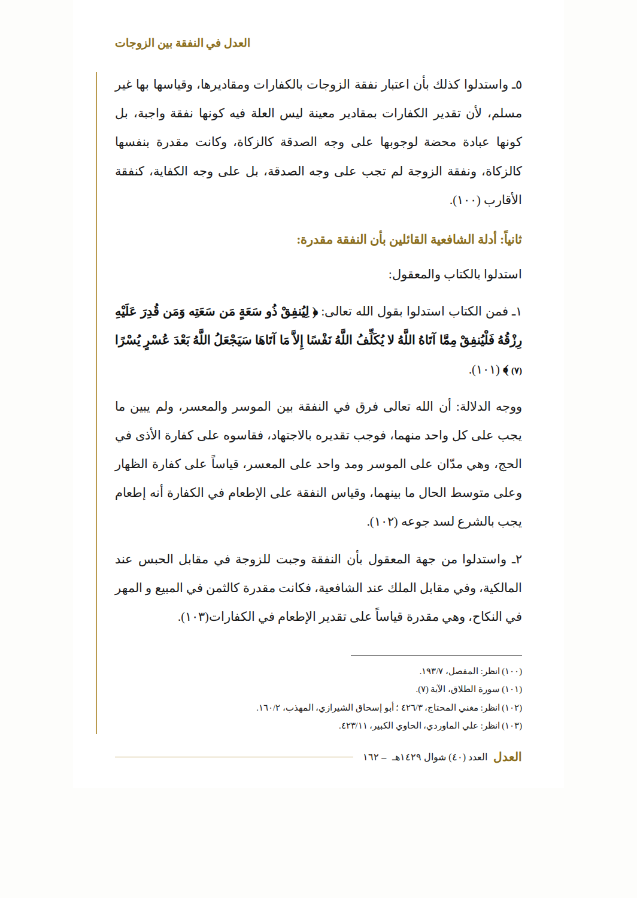العدل في النفقة بين الزوجات
٥ـ واستدلوا كذلك بأن اعتبار نفقة الزوجات بالكفارات ومقاديرها، وقياسها بها غير مسلم، لأن تقدير الكفارات بمقادير معينة ليس العلة فيه كونها نفقة واجبة، بل كونها عبادة محضة لوجوبها على وجه الصدقة كالزكاة، وكانت مقدرة بنفسها كالزكاة، ونفقة الزوجة لم تجب على وجه الصدقة، بل على وجه الكفاية، كنفقة الأقارب (١٠٠).
ثانياً: أدلة الشافعية القائلين بأن النفقة مقدرة:
استدلوا بالكتاب والمعقول:
١ـ فمن الكتاب استدلوا بقول الله تعالى: ﴿ لِيُنفِقْ ذُو سَعَةٍ مَن سَعَتِه وَمَن قُدِرَ عَلَيْهِ رِزْقُهُ فَلْيُنفِقْ مِمَّا آتَاهُ اللَّهُ لا يُكَلِّفُ اللَّهُ نَفْسًا إِلاَّ مَا آتَاهَا سَيَجْعَلُ اللَّهُ بَعْدَ عُسْرٍ يُسْرًا (٧) ﴾ (١٠١).
ووجه الدلالة: أن الله تعالى فرق في النفقة بين الموسر والمعسر، ولم يبين ما يجب على كل واحد منهما، فوجب تقديره بالاجتهاد، فقاسوه على كفارة الأذى في الحج، وهي مدّان على الموسر ومد واحد على المعسر، قياساً على كفارة الظهار وعلى متوسط الحال ما بينهما، وقياس النفقة على الإطعام في الكفارة أنه إطعام يجب بالشرع لسد جوعه (١٠٢).
٢ـ واستدلوا من جهة المعقول بأن النفقة وجبت للزوجة في مقابل الحبس عند المالكية، وفي مقابل الملك عند الشافعية، فكانت مقدرة كالثمن في المبيع و المهر في النكاح، وهي مقدرة قياساً على تقدير الإطعام في الكفارات(١٠٣).
(١٠٠) انظر: المفصل، ١٩٣/٧.
(١٠١) سورة الطلاق، الآية (٧).
(١٠٢) انظر: مغني المحتاج، ٤٢٦/٣ ؛ أبو إسحاق الشيرازي، المهذب، ١٦٠/٢.
(١٠٣) انظر: علي الماوردي، الحاوي الكبير، ٤٢٣/١١.
العدل العدد (٤٠) شوال ١٤٢٩هـ – ١٦٢